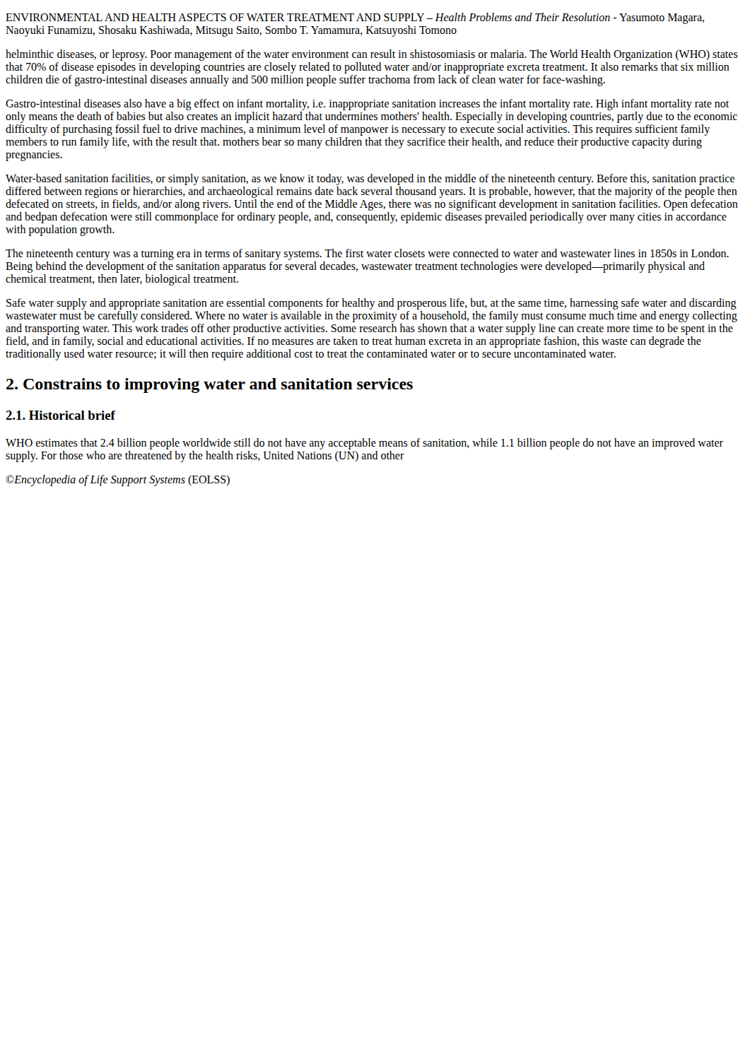ENVIRONMENTAL AND HEALTH ASPECTS OF WATER TREATMENT AND SUPPLY – Health Problems and Their Resolution - Yasumoto Magara, Naoyuki Funamizu, Shosaku Kashiwada, Mitsugu Saito, Sombo T. Yamamura, Katsuyoshi Tomono
helminthic diseases, or leprosy. Poor management of the water environment can result in shistosomiasis or malaria. The World Health Organization (WHO) states that 70% of disease episodes in developing countries are closely related to polluted water and/or inappropriate excreta treatment. It also remarks that six million children die of gastro-intestinal diseases annually and 500 million people suffer trachoma from lack of clean water for face-washing.
Gastro-intestinal diseases also have a big effect on infant mortality, i.e. inappropriate sanitation increases the infant mortality rate. High infant mortality rate not only means the death of babies but also creates an implicit hazard that undermines mothers' health. Especially in developing countries, partly due to the economic difficulty of purchasing fossil fuel to drive machines, a minimum level of manpower is necessary to execute social activities. This requires sufficient family members to run family life, with the result that. mothers bear so many children that they sacrifice their health, and reduce their productive capacity during pregnancies.
Water-based sanitation facilities, or simply sanitation, as we know it today, was developed in the middle of the nineteenth century. Before this, sanitation practice differed between regions or hierarchies, and archaeological remains date back several thousand years. It is probable, however, that the majority of the people then defecated on streets, in fields, and/or along rivers. Until the end of the Middle Ages, there was no significant development in sanitation facilities. Open defecation and bedpan defecation were still commonplace for ordinary people, and, consequently, epidemic diseases prevailed periodically over many cities in accordance with population growth.
The nineteenth century was a turning era in terms of sanitary systems. The first water closets were connected to water and wastewater lines in 1850s in London. Being behind the development of the sanitation apparatus for several decades, wastewater treatment technologies were developed—primarily physical and chemical treatment, then later, biological treatment.
Safe water supply and appropriate sanitation are essential components for healthy and prosperous life, but, at the same time, harnessing safe water and discarding wastewater must be carefully considered. Where no water is available in the proximity of a household, the family must consume much time and energy collecting and transporting water. This work trades off other productive activities. Some research has shown that a water supply line can create more time to be spent in the field, and in family, social and educational activities. If no measures are taken to treat human excreta in an appropriate fashion, this waste can degrade the traditionally used water resource; it will then require additional cost to treat the contaminated water or to secure uncontaminated water.
2. Constrains to improving water and sanitation services
2.1. Historical brief
WHO estimates that 2.4 billion people worldwide still do not have any acceptable means of sanitation, while 1.1 billion people do not have an improved water supply. For those who are threatened by the health risks, United Nations (UN) and other
©Encyclopedia of Life Support Systems (EOLSS)